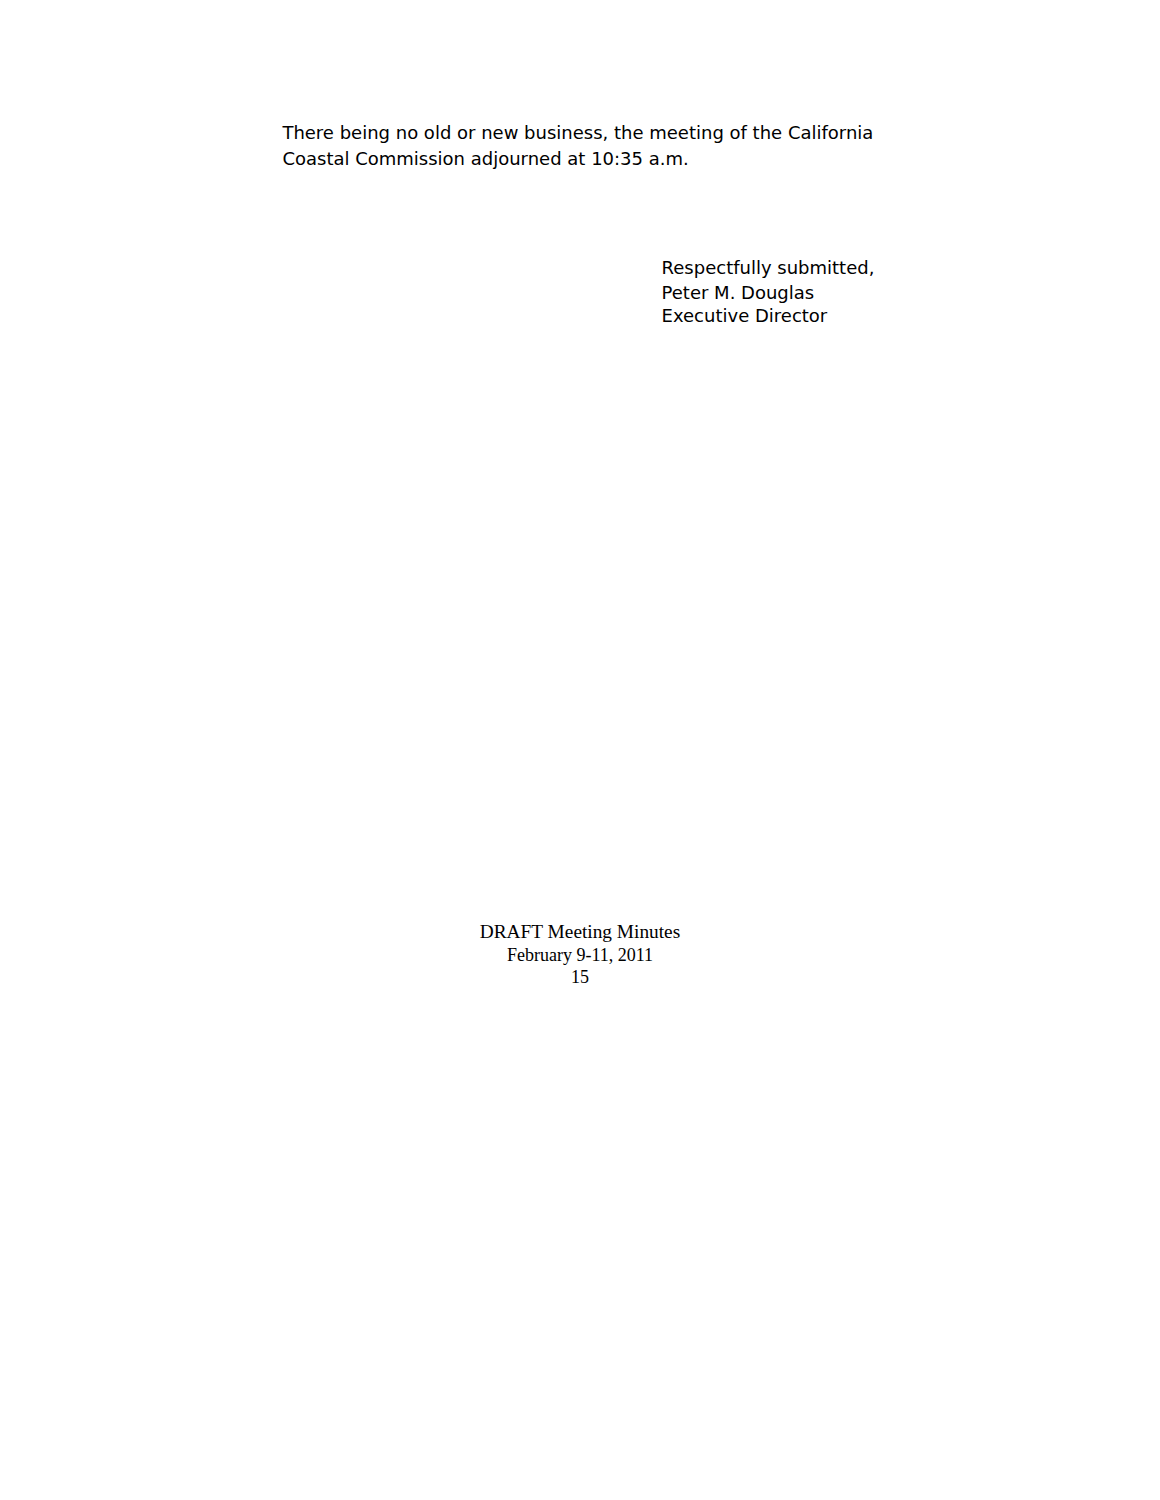There being no old or new business, the meeting of the California Coastal Commission adjourned at 10:35 a.m.
Respectfully submitted,
Peter M. Douglas
Executive Director
DRAFT Meeting Minutes
February 9-11, 2011
15